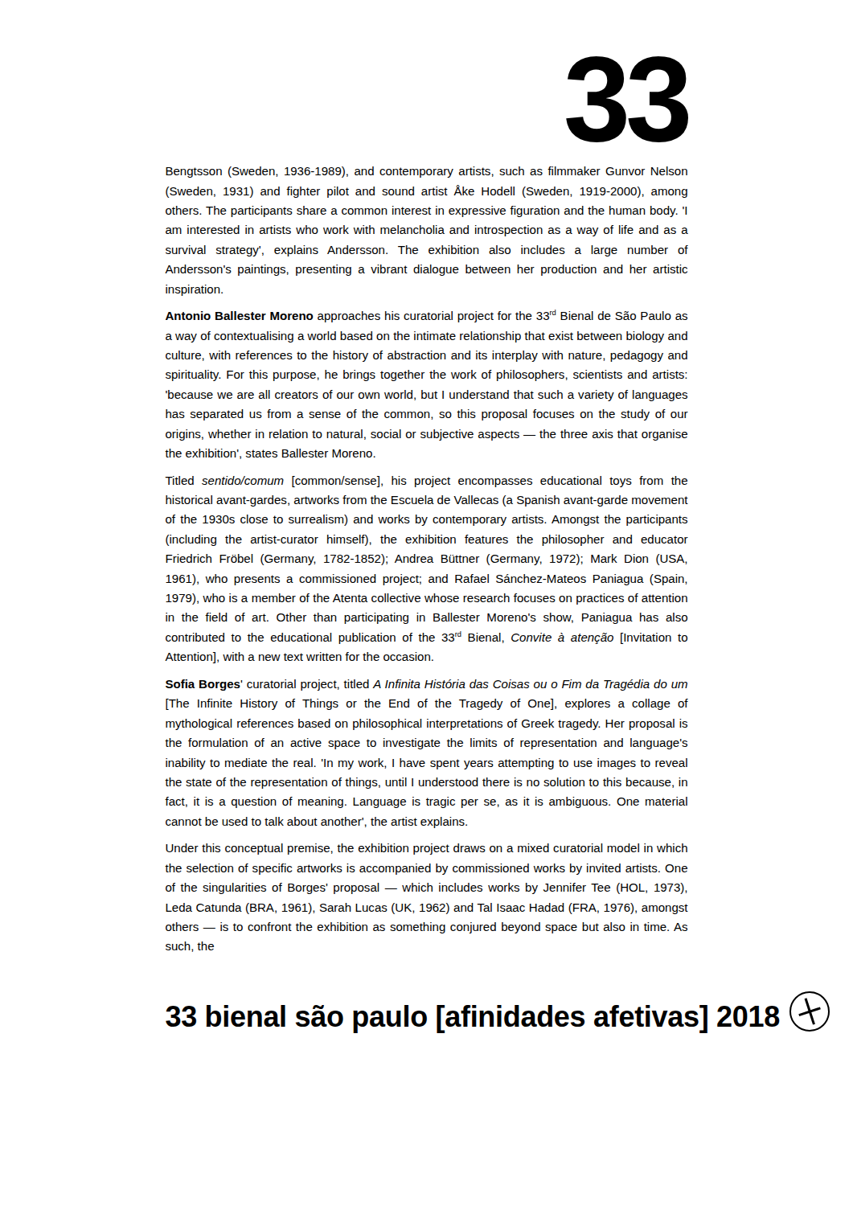33
Bengtsson (Sweden, 1936-1989), and contemporary artists, such as filmmaker Gunvor Nelson (Sweden, 1931) and fighter pilot and sound artist Åke Hodell (Sweden, 1919-2000), among others. The participants share a common interest in expressive figuration and the human body. 'I am interested in artists who work with melancholia and introspection as a way of life and as a survival strategy', explains Andersson. The exhibition also includes a large number of Andersson's paintings, presenting a vibrant dialogue between her production and her artistic inspiration.
Antonio Ballester Moreno approaches his curatorial project for the 33rd Bienal de São Paulo as a way of contextualising a world based on the intimate relationship that exist between biology and culture, with references to the history of abstraction and its interplay with nature, pedagogy and spirituality. For this purpose, he brings together the work of philosophers, scientists and artists: 'because we are all creators of our own world, but I understand that such a variety of languages has separated us from a sense of the common, so this proposal focuses on the study of our origins, whether in relation to natural, social or subjective aspects — the three axis that organise the exhibition', states Ballester Moreno.
Titled sentido/comum [common/sense], his project encompasses educational toys from the historical avant-gardes, artworks from the Escuela de Vallecas (a Spanish avant-garde movement of the 1930s close to surrealism) and works by contemporary artists. Amongst the participants (including the artist-curator himself), the exhibition features the philosopher and educator Friedrich Fröbel (Germany, 1782-1852); Andrea Büttner (Germany, 1972); Mark Dion (USA, 1961), who presents a commissioned project; and Rafael Sánchez-Mateos Paniagua (Spain, 1979), who is a member of the Atenta collective whose research focuses on practices of attention in the field of art. Other than participating in Ballester Moreno's show, Paniagua has also contributed to the educational publication of the 33rd Bienal, Convite à atenção [Invitation to Attention], with a new text written for the occasion.
Sofia Borges' curatorial project, titled A Infinita História das Coisas ou o Fim da Tragédia do um [The Infinite History of Things or the End of the Tragedy of One], explores a collage of mythological references based on philosophical interpretations of Greek tragedy. Her proposal is the formulation of an active space to investigate the limits of representation and language's inability to mediate the real. 'In my work, I have spent years attempting to use images to reveal the state of the representation of things, until I understood there is no solution to this because, in fact, it is a question of meaning. Language is tragic per se, as it is ambiguous. One material cannot be used to talk about another', the artist explains.
Under this conceptual premise, the exhibition project draws on a mixed curatorial model in which the selection of specific artworks is accompanied by commissioned works by invited artists. One of the singularities of Borges' proposal — which includes works by Jennifer Tee (HOL, 1973), Leda Catunda (BRA, 1961), Sarah Lucas (UK, 1962) and Tal Isaac Hadad (FRA, 1976), amongst others — is to confront the exhibition as something conjured beyond space but also in time. As such, the
33 bienal são paulo [afinidades afetivas] 2018